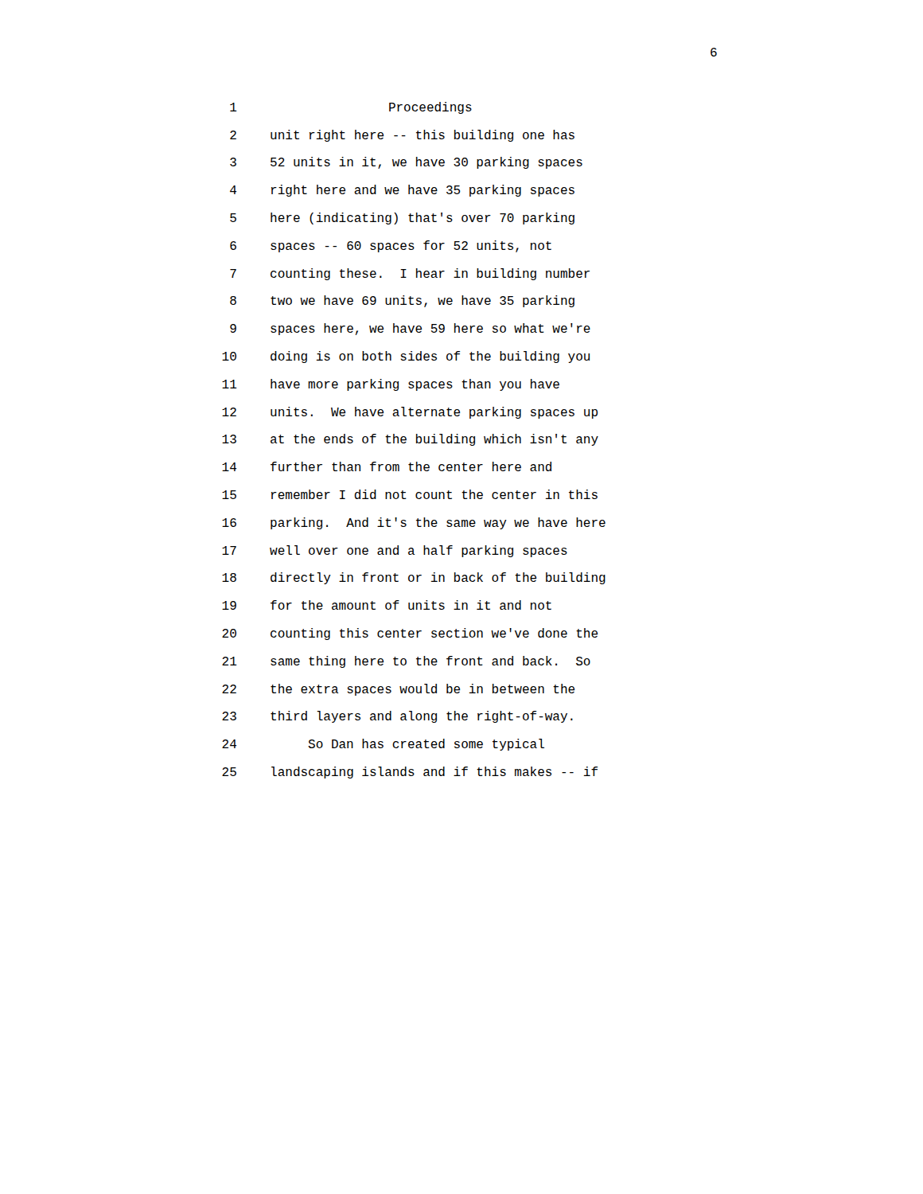6
| 1 | Proceedings |
| 2 | unit right here -- this building one has |
| 3 | 52 units in it, we have 30 parking spaces |
| 4 | right here and we have 35 parking spaces |
| 5 | here (indicating) that's over 70 parking |
| 6 | spaces -- 60 spaces for 52 units, not |
| 7 | counting these. I hear in building number |
| 8 | two we have 69 units, we have 35 parking |
| 9 | spaces here, we have 59 here so what we're |
| 10 | doing is on both sides of the building you |
| 11 | have more parking spaces than you have |
| 12 | units. We have alternate parking spaces up |
| 13 | at the ends of the building which isn't any |
| 14 | further than from the center here and |
| 15 | remember I did not count the center in this |
| 16 | parking. And it's the same way we have here |
| 17 | well over one and a half parking spaces |
| 18 | directly in front or in back of the building |
| 19 | for the amount of units in it and not |
| 20 | counting this center section we've done the |
| 21 | same thing here to the front and back. So |
| 22 | the extra spaces would be in between the |
| 23 | third layers and along the right-of-way. |
| 24 | So Dan has created some typical |
| 25 | landscaping islands and if this makes -- if |